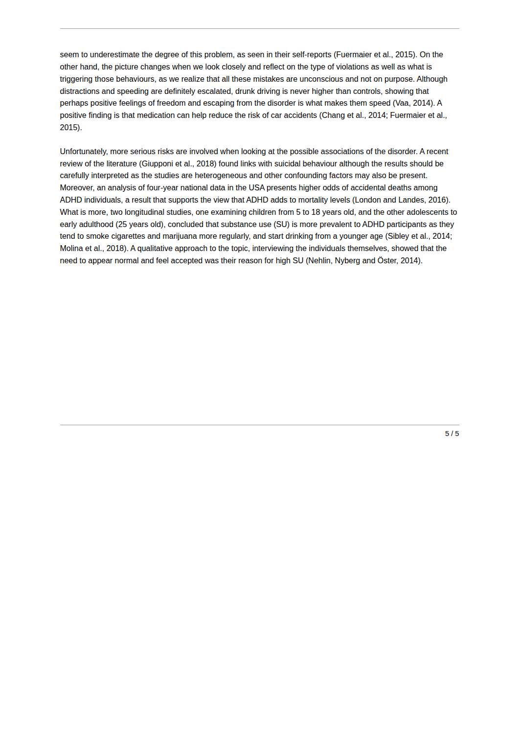seem to underestimate the degree of this problem, as seen in their self-reports (Fuermaier et al., 2015). On the other hand, the picture changes when we look closely and reflect on the type of violations as well as what is triggering those behaviours, as we realize that all these mistakes are unconscious and not on purpose. Although distractions and speeding are definitely escalated, drunk driving is never higher than controls, showing that perhaps positive feelings of freedom and escaping from the disorder is what makes them speed (Vaa, 2014). A positive finding is that medication can help reduce the risk of car accidents (Chang et al., 2014; Fuermaier et al., 2015).
Unfortunately, more serious risks are involved when looking at the possible associations of the disorder. A recent review of the literature (Giupponi et al., 2018) found links with suicidal behaviour although the results should be carefully interpreted as the studies are heterogeneous and other confounding factors may also be present. Moreover, an analysis of four-year national data in the USA presents higher odds of accidental deaths among ADHD individuals, a result that supports the view that ADHD adds to mortality levels (London and Landes, 2016). What is more, two longitudinal studies, one examining children from 5 to 18 years old, and the other adolescents to early adulthood (25 years old), concluded that substance use (SU) is more prevalent to ADHD participants as they tend to smoke cigarettes and marijuana more regularly, and start drinking from a younger age (Sibley et al., 2014; Molina et al., 2018). A qualitative approach to the topic, interviewing the individuals themselves, showed that the need to appear normal and feel accepted was their reason for high SU (Nehlin, Nyberg and Öster, 2014).
5 / 5